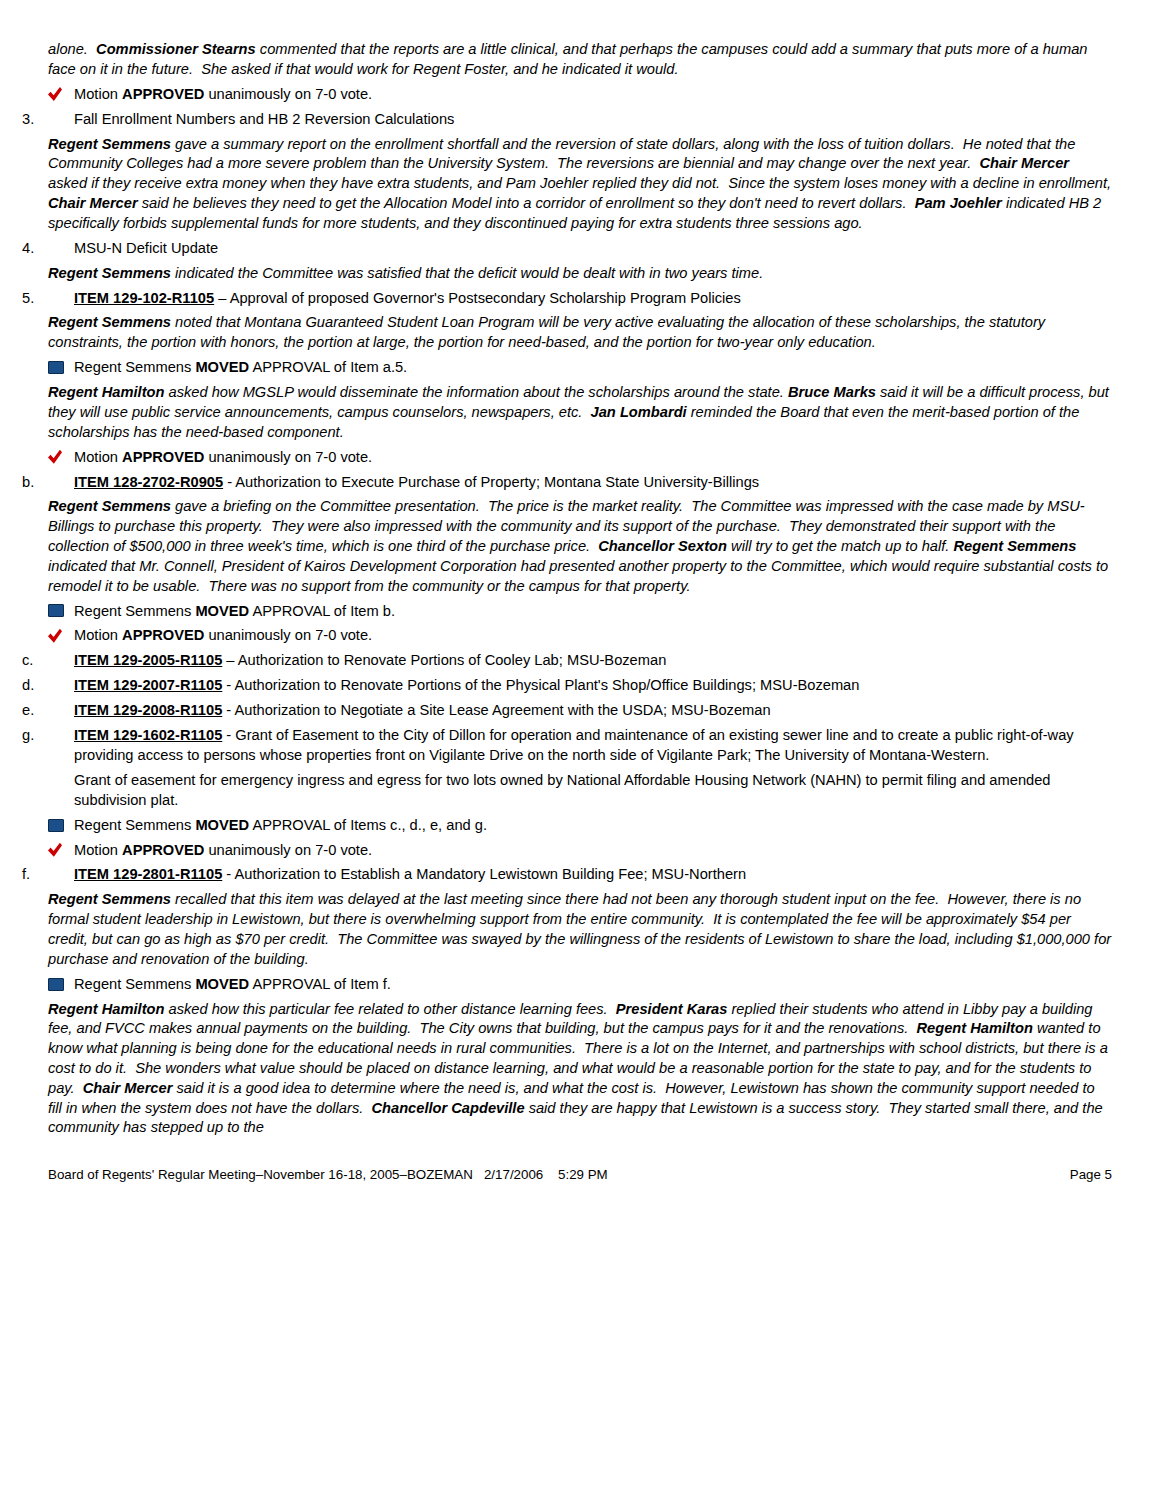alone. Commissioner Stearns commented that the reports are a little clinical, and that perhaps the campuses could add a summary that puts more of a human face on it in the future. She asked if that would work for Regent Foster, and he indicated it would.
Motion APPROVED unanimously on 7-0 vote.
3. Fall Enrollment Numbers and HB 2 Reversion Calculations
Regent Semmens gave a summary report on the enrollment shortfall and the reversion of state dollars, along with the loss of tuition dollars. He noted that the Community Colleges had a more severe problem than the University System. The reversions are biennial and may change over the next year. Chair Mercer asked if they receive extra money when they have extra students, and Pam Joehler replied they did not. Since the system loses money with a decline in enrollment, Chair Mercer said he believes they need to get the Allocation Model into a corridor of enrollment so they don't need to revert dollars. Pam Joehler indicated HB 2 specifically forbids supplemental funds for more students, and they discontinued paying for extra students three sessions ago.
4. MSU-N Deficit Update
Regent Semmens indicated the Committee was satisfied that the deficit would be dealt with in two years time.
5. ITEM 129-102-R1105 – Approval of proposed Governor's Postsecondary Scholarship Program Policies
Regent Semmens noted that Montana Guaranteed Student Loan Program will be very active evaluating the allocation of these scholarships, the statutory constraints, the portion with honors, the portion at large, the portion for need-based, and the portion for two-year only education.
Regent Semmens MOVED APPROVAL of Item a.5.
Regent Hamilton asked how MGSLP would disseminate the information about the scholarships around the state. Bruce Marks said it will be a difficult process, but they will use public service announcements, campus counselors, newspapers, etc. Jan Lombardi reminded the Board that even the merit-based portion of the scholarships has the need-based component.
Motion APPROVED unanimously on 7-0 vote.
b. ITEM 128-2702-R0905 - Authorization to Execute Purchase of Property; Montana State University-Billings
Regent Semmens gave a briefing on the Committee presentation. The price is the market reality. The Committee was impressed with the case made by MSU-Billings to purchase this property. They were also impressed with the community and its support of the purchase. They demonstrated their support with the collection of $500,000 in three week's time, which is one third of the purchase price. Chancellor Sexton will try to get the match up to half. Regent Semmens indicated that Mr. Connell, President of Kairos Development Corporation had presented another property to the Committee, which would require substantial costs to remodel it to be usable. There was no support from the community or the campus for that property.
Regent Semmens MOVED APPROVAL of Item b.
Motion APPROVED unanimously on 7-0 vote.
c. ITEM 129-2005-R1105 – Authorization to Renovate Portions of Cooley Lab; MSU-Bozeman
d. ITEM 129-2007-R1105 - Authorization to Renovate Portions of the Physical Plant's Shop/Office Buildings; MSU-Bozeman
e. ITEM 129-2008-R1105 - Authorization to Negotiate a Site Lease Agreement with the USDA; MSU-Bozeman
g. ITEM 129-1602-R1105 - Grant of Easement to the City of Dillon for operation and maintenance of an existing sewer line and to create a public right-of-way providing access to persons whose properties front on Vigilante Drive on the north side of Vigilante Park; The University of Montana-Western.
Grant of easement for emergency ingress and egress for two lots owned by National Affordable Housing Network (NAHN) to permit filing and amended subdivision plat.
Regent Semmens MOVED APPROVAL of Items c., d., e, and g.
Motion APPROVED unanimously on 7-0 vote.
f. ITEM 129-2801-R1105 - Authorization to Establish a Mandatory Lewistown Building Fee; MSU-Northern
Regent Semmens recalled that this item was delayed at the last meeting since there had not been any thorough student input on the fee. However, there is no formal student leadership in Lewistown, but there is overwhelming support from the entire community. It is contemplated the fee will be approximately $54 per credit, but can go as high as $70 per credit. The Committee was swayed by the willingness of the residents of Lewistown to share the load, including $1,000,000 for purchase and renovation of the building.
Regent Semmens MOVED APPROVAL of Item f.
Regent Hamilton asked how this particular fee related to other distance learning fees. President Karas replied their students who attend in Libby pay a building fee, and FVCC makes annual payments on the building. The City owns that building, but the campus pays for it and the renovations. Regent Hamilton wanted to know what planning is being done for the educational needs in rural communities. There is a lot on the Internet, and partnerships with school districts, but there is a cost to do it. She wonders what value should be placed on distance learning, and what would be a reasonable portion for the state to pay, and for the students to pay. Chair Mercer said it is a good idea to determine where the need is, and what the cost is. However, Lewistown has shown the community support needed to fill in when the system does not have the dollars. Chancellor Capdeville said they are happy that Lewistown is a success story. They started small there, and the community has stepped up to the
Board of Regents' Regular Meeting–November 16-18, 2005–BOZEMAN 2/17/2006 5:29 PM Page 5